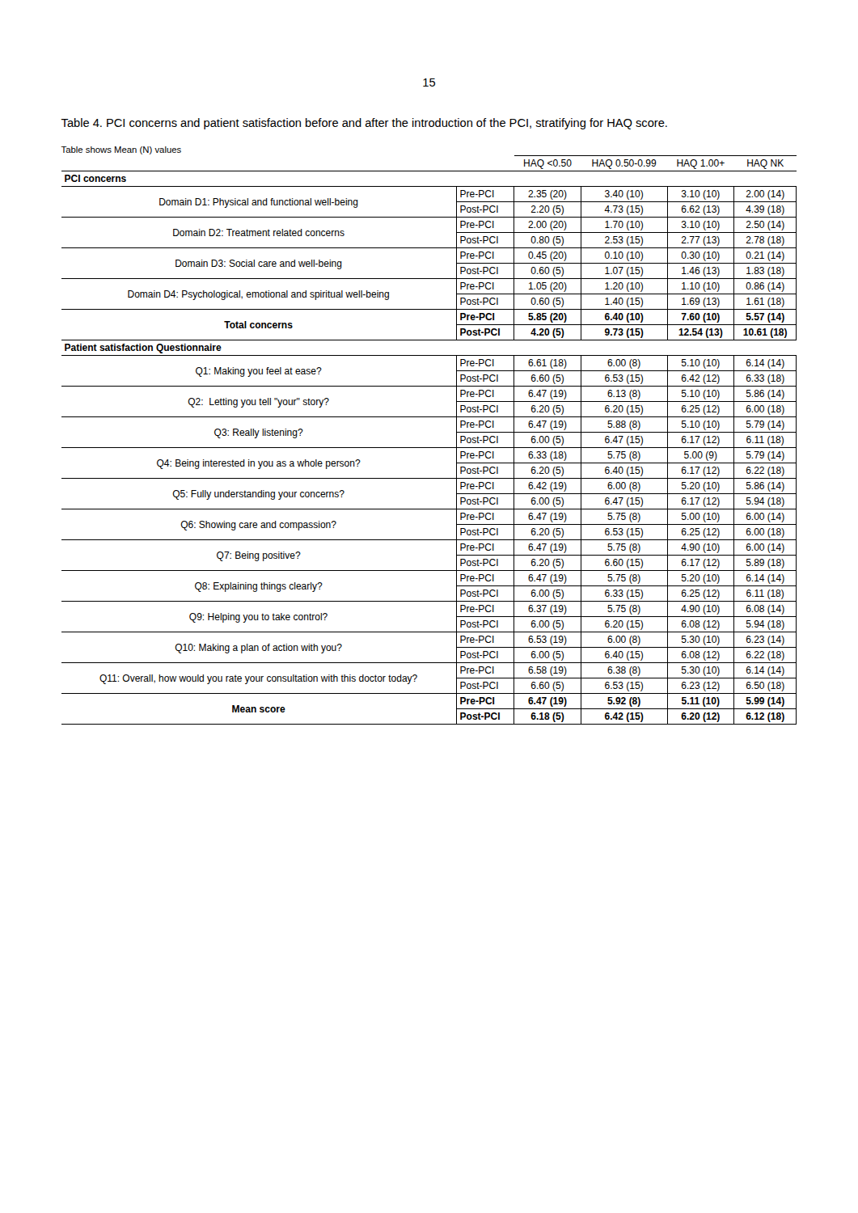15
Table 4. PCI concerns and patient satisfaction before and after the introduction of the PCI, stratifying for HAQ score.
Table shows Mean (N) values
| | HAQ <0.50 | HAQ 0.50-0.99 | HAQ 1.00+ | HAQ NK |
| --- | --- | --- | --- | --- |
| PCI concerns |
| Domain D1: Physical and functional well-being | Pre-PCI | 2.35 (20) | 3.40 (10) | 3.10 (10) | 2.00 (14) |
| Post-PCI | 2.20 (5) | 4.73 (15) | 6.62 (13) | 4.39 (18) |
| Domain D2: Treatment related concerns | Pre-PCI | 2.00 (20) | 1.70 (10) | 3.10 (10) | 2.50 (14) |
| Post-PCI | 0.80 (5) | 2.53 (15) | 2.77 (13) | 2.78 (18) |
| Domain D3: Social care and well-being | Pre-PCI | 0.45 (20) | 0.10 (10) | 0.30 (10) | 0.21 (14) |
| Post-PCI | 0.60 (5) | 1.07 (15) | 1.46 (13) | 1.83 (18) |
| Domain D4: Psychological, emotional and spiritual well-being | Pre-PCI | 1.05 (20) | 1.20 (10) | 1.10 (10) | 0.86 (14) |
| Post-PCI | 0.60 (5) | 1.40 (15) | 1.69 (13) | 1.61 (18) |
| Total concerns | Pre-PCI | 5.85 (20) | 6.40 (10) | 7.60 (10) | 5.57 (14) |
| Post-PCI | 4.20 (5) | 9.73 (15) | 12.54 (13) | 10.61 (18) |
| Patient satisfaction Questionnaire |
| Q1: Making you feel at ease? | Pre-PCI | 6.61 (18) | 6.00 (8) | 5.10 (10) | 6.14 (14) |
| Post-PCI | 6.60 (5) | 6.53 (15) | 6.42 (12) | 6.33 (18) |
| Q2: Letting you tell "your" story? | Pre-PCI | 6.47 (19) | 6.13 (8) | 5.10 (10) | 5.86 (14) |
| Post-PCI | 6.20 (5) | 6.20 (15) | 6.25 (12) | 6.00 (18) |
| Q3: Really listening? | Pre-PCI | 6.47 (19) | 5.88 (8) | 5.10 (10) | 5.79 (14) |
| Post-PCI | 6.00 (5) | 6.47 (15) | 6.17 (12) | 6.11 (18) |
| Q4: Being interested in you as a whole person? | Pre-PCI | 6.33 (18) | 5.75 (8) | 5.00 (9) | 5.79 (14) |
| Post-PCI | 6.20 (5) | 6.40 (15) | 6.17 (12) | 6.22 (18) |
| Q5: Fully understanding your concerns? | Pre-PCI | 6.42 (19) | 6.00 (8) | 5.20 (10) | 5.86 (14) |
| Post-PCI | 6.00 (5) | 6.47 (15) | 6.17 (12) | 5.94 (18) |
| Q6: Showing care and compassion? | Pre-PCI | 6.47 (19) | 5.75 (8) | 5.00 (10) | 6.00 (14) |
| Post-PCI | 6.20 (5) | 6.53 (15) | 6.25 (12) | 6.00 (18) |
| Q7: Being positive? | Pre-PCI | 6.47 (19) | 5.75 (8) | 4.90 (10) | 6.00 (14) |
| Post-PCI | 6.20 (5) | 6.60 (15) | 6.17 (12) | 5.89 (18) |
| Q8: Explaining things clearly? | Pre-PCI | 6.47 (19) | 5.75 (8) | 5.20 (10) | 6.14 (14) |
| Post-PCI | 6.00 (5) | 6.33 (15) | 6.25 (12) | 6.11 (18) |
| Q9: Helping you to take control? | Pre-PCI | 6.37 (19) | 5.75 (8) | 4.90 (10) | 6.08 (14) |
| Post-PCI | 6.00 (5) | 6.20 (15) | 6.08 (12) | 5.94 (18) |
| Q10: Making a plan of action with you? | Pre-PCI | 6.53 (19) | 6.00 (8) | 5.30 (10) | 6.23 (14) |
| Post-PCI | 6.00 (5) | 6.40 (15) | 6.08 (12) | 6.22 (18) |
| Q11: Overall, how would you rate your consultation with this doctor today? | Pre-PCI | 6.58 (19) | 6.38 (8) | 5.30 (10) | 6.14 (14) |
| Post-PCI | 6.60 (5) | 6.53 (15) | 6.23 (12) | 6.50 (18) |
| Mean score | Pre-PCI | 6.47 (19) | 5.92 (8) | 5.11 (10) | 5.99 (14) |
| Post-PCI | 6.18 (5) | 6.42 (15) | 6.20 (12) | 6.12 (18) |